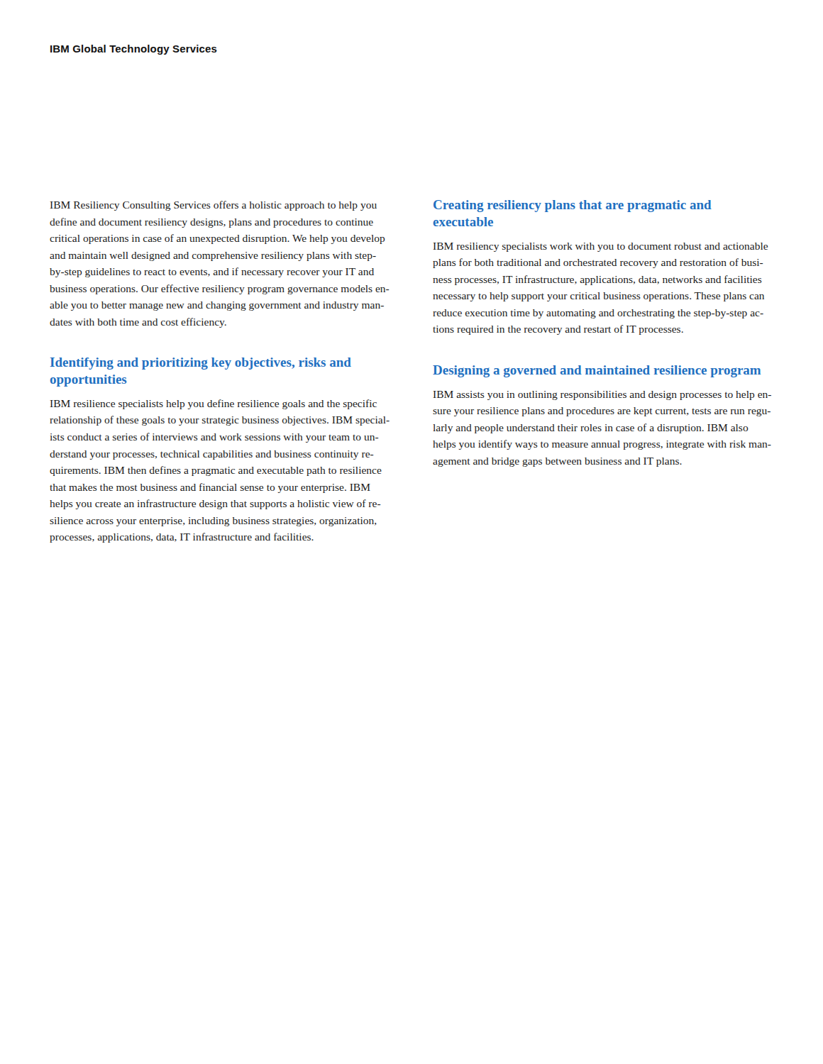IBM Global Technology Services
IBM Resiliency Consulting Services offers a holistic approach to help you define and document resiliency designs, plans and procedures to continue critical operations in case of an unexpected disruption. We help you develop and maintain well designed and comprehensive resiliency plans with step-by-step guidelines to react to events, and if necessary recover your IT and business operations. Our effective resiliency program governance models enable you to better manage new and changing government and industry mandates with both time and cost efficiency.
Identifying and prioritizing key objectives, risks and opportunities
IBM resilience specialists help you define resilience goals and the specific relationship of these goals to your strategic business objectives. IBM specialists conduct a series of interviews and work sessions with your team to understand your processes, technical capabilities and business continuity requirements. IBM then defines a pragmatic and executable path to resilience that makes the most business and financial sense to your enterprise. IBM helps you create an infrastructure design that supports a holistic view of resilience across your enterprise, including business strategies, organization, processes, applications, data, IT infrastructure and facilities.
Creating resiliency plans that are pragmatic and executable
IBM resiliency specialists work with you to document robust and actionable plans for both traditional and orchestrated recovery and restoration of business processes, IT infrastructure, applications, data, networks and facilities necessary to help support your critical business operations. These plans can reduce execution time by automating and orchestrating the step-by-step actions required in the recovery and restart of IT processes.
Designing a governed and maintained resilience program
IBM assists you in outlining responsibilities and design processes to help ensure your resilience plans and procedures are kept current, tests are run regularly and people understand their roles in case of a disruption. IBM also helps you identify ways to measure annual progress, integrate with risk management and bridge gaps between business and IT plans.